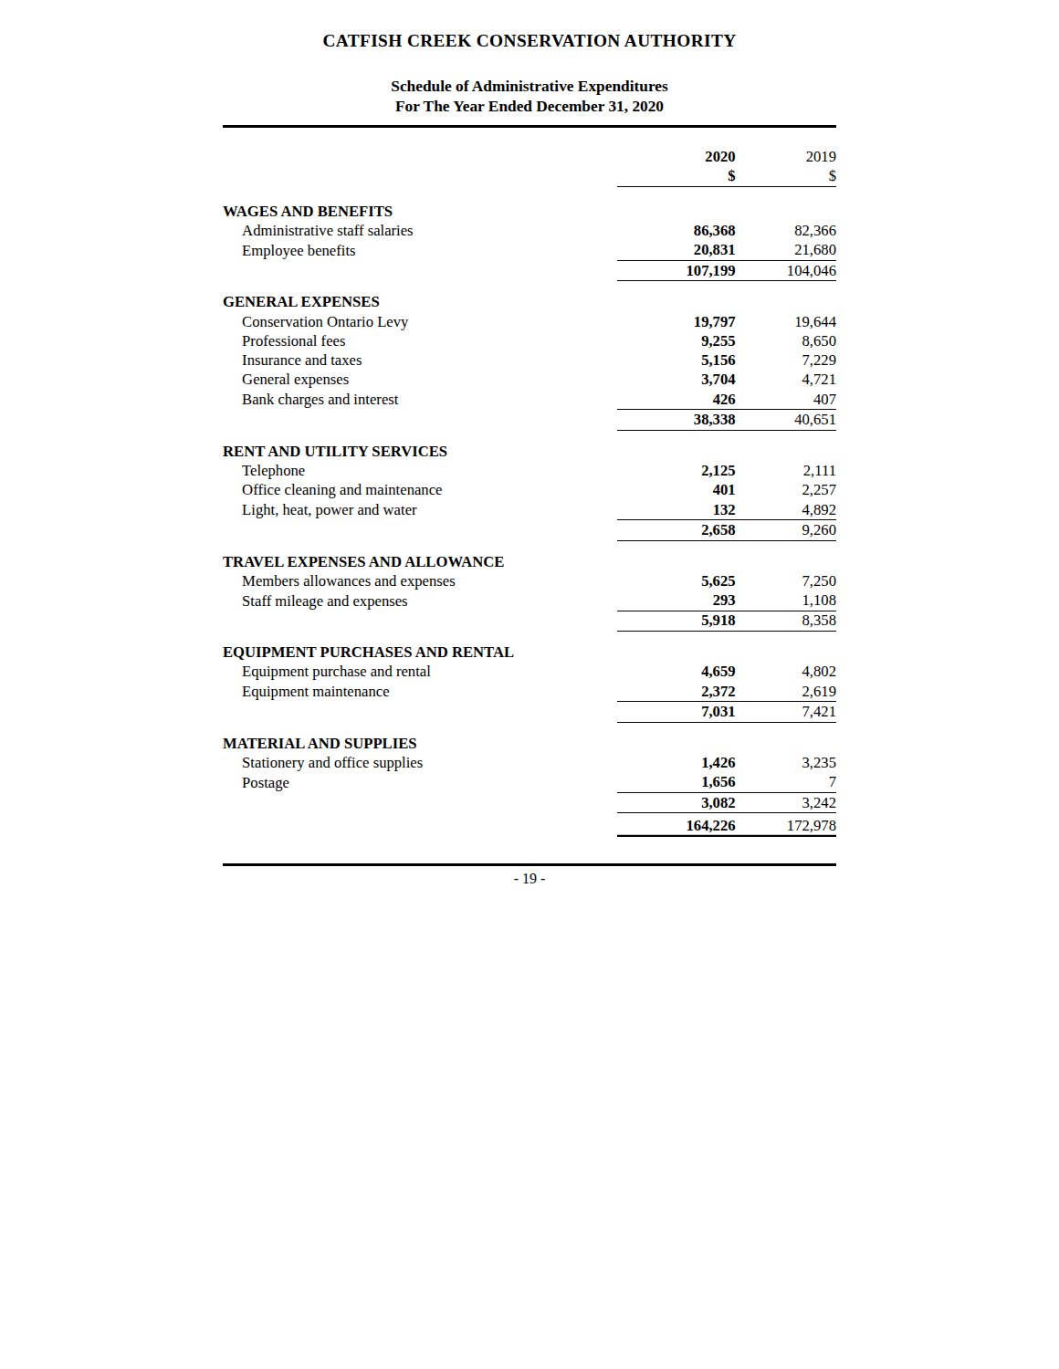CATFISH CREEK CONSERVATION AUTHORITY
Schedule of Administrative Expenditures
For The Year Ended December 31, 2020
| | 2020 | 2019 |
| | $ | $ |
| WAGES AND BENEFITS | | |
| Administrative staff salaries | 86,368 | 82,366 |
| Employee benefits | 20,831 | 21,680 |
| | 107,199 | 104,046 |
| GENERAL EXPENSES | | |
| Conservation Ontario Levy | 19,797 | 19,644 |
| Professional fees | 9,255 | 8,650 |
| Insurance and taxes | 5,156 | 7,229 |
| General expenses | 3,704 | 4,721 |
| Bank charges and interest | 426 | 407 |
| | 38,338 | 40,651 |
| RENT AND UTILITY SERVICES | | |
| Telephone | 2,125 | 2,111 |
| Office cleaning and maintenance | 401 | 2,257 |
| Light, heat, power and water | 132 | 4,892 |
| | 2,658 | 9,260 |
| TRAVEL EXPENSES AND ALLOWANCE | | |
| Members allowances and expenses | 5,625 | 7,250 |
| Staff mileage and expenses | 293 | 1,108 |
| | 5,918 | 8,358 |
| EQUIPMENT PURCHASES AND RENTAL | | |
| Equipment purchase and rental | 4,659 | 4,802 |
| Equipment maintenance | 2,372 | 2,619 |
| | 7,031 | 7,421 |
| MATERIAL AND SUPPLIES | | |
| Stationery and office supplies | 1,426 | 3,235 |
| Postage | 1,656 | 7 |
| | 3,082 | 3,242 |
| | 164,226 | 172,978 |
- 19 -